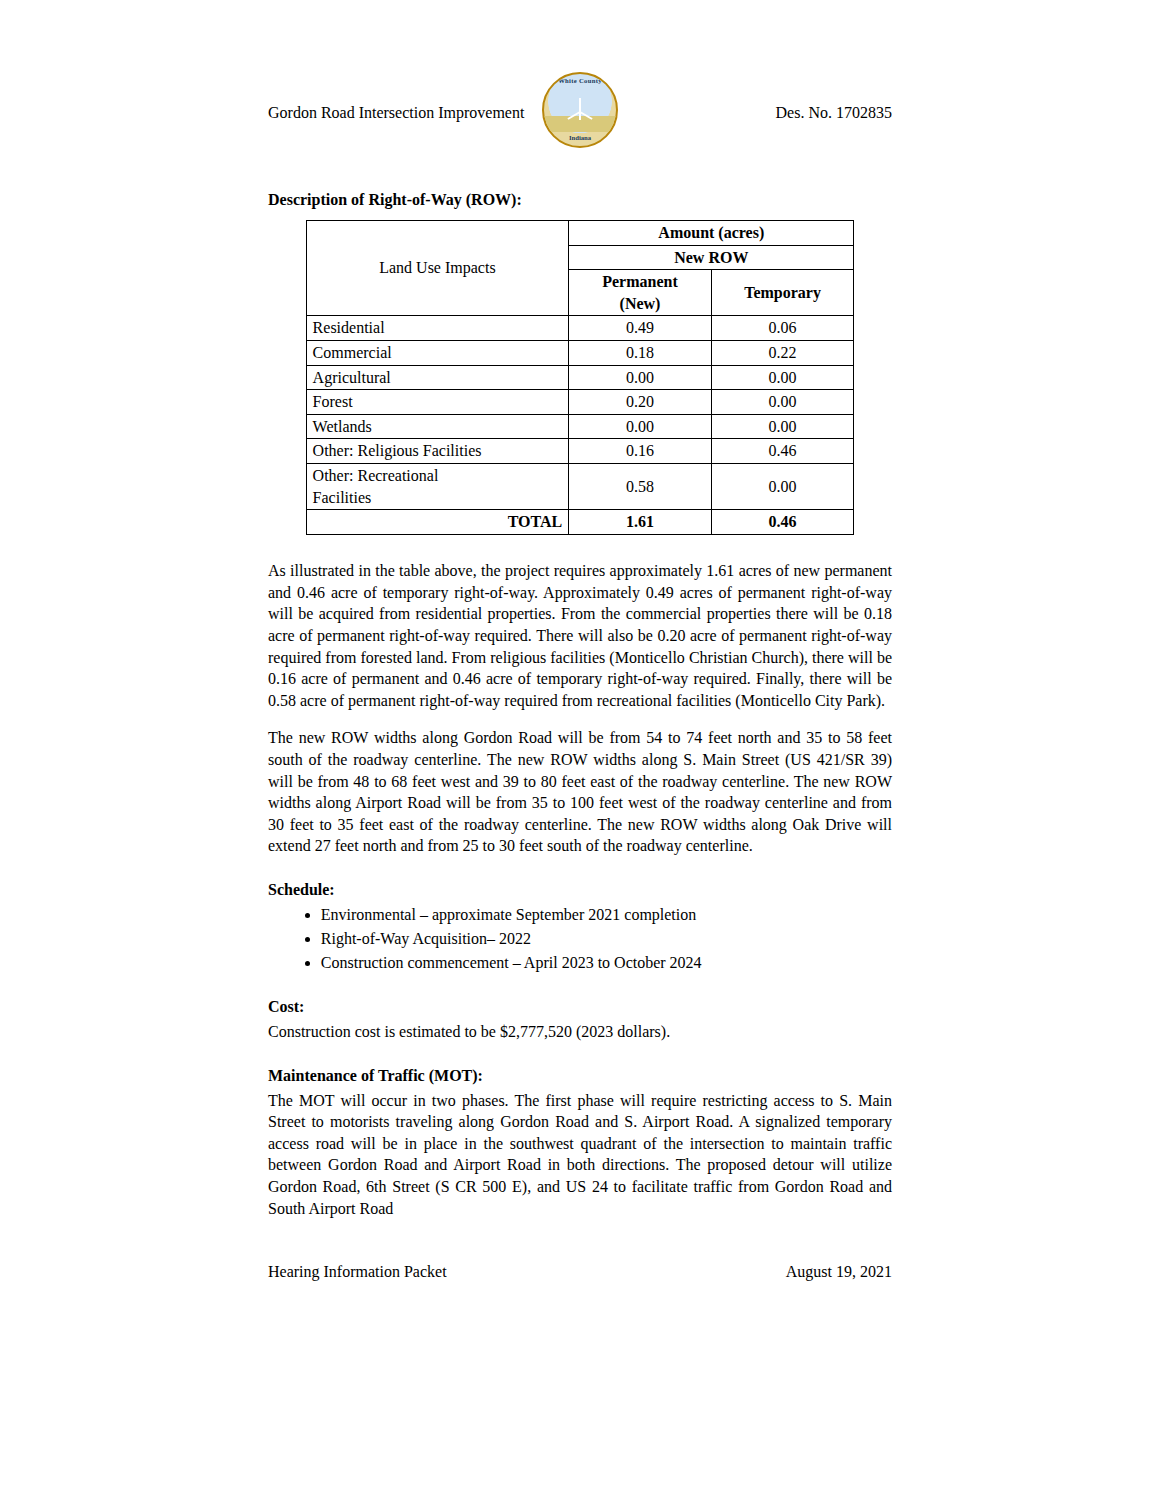Gordon Road Intersection Improvement
White County
Indiana
Des. No. 1702835
Description of Right-of-Way (ROW):
| Land Use Impacts | Amount (acres) |
| New ROW |
| Permanent (New) | Temporary |
| Residential | 0.49 | 0.06 |
| Commercial | 0.18 | 0.22 |
| Agricultural | 0.00 | 0.00 |
| Forest | 0.20 | 0.00 |
| Wetlands | 0.00 | 0.00 |
| Other: Religious Facilities | 0.16 | 0.46 |
| Other: Recreational Facilities | 0.58 | 0.00 |
| TOTAL | 1.61 | 0.46 |
As illustrated in the table above, the project requires approximately 1.61 acres of new permanent and 0.46 acre of temporary right-of-way. Approximately 0.49 acres of permanent right-of-way will be acquired from residential properties. From the commercial properties there will be 0.18 acre of permanent right-of-way required. There will also be 0.20 acre of permanent right-of-way required from forested land. From religious facilities (Monticello Christian Church), there will be 0.16 acre of permanent and 0.46 acre of temporary right-of-way required. Finally, there will be 0.58 acre of permanent right-of-way required from recreational facilities (Monticello City Park).
The new ROW widths along Gordon Road will be from 54 to 74 feet north and 35 to 58 feet south of the roadway centerline. The new ROW widths along S. Main Street (US 421/SR 39) will be from 48 to 68 feet west and 39 to 80 feet east of the roadway centerline. The new ROW widths along Airport Road will be from 35 to 100 feet west of the roadway centerline and from 30 feet to 35 feet east of the roadway centerline. The new ROW widths along Oak Drive will extend 27 feet north and from 25 to 30 feet south of the roadway centerline.
Schedule:
Environmental – approximate September 2021 completion
Right-of-Way Acquisition– 2022
Construction commencement – April 2023 to October 2024
Cost:
Construction cost is estimated to be $2,777,520 (2023 dollars).
Maintenance of Traffic (MOT):
The MOT will occur in two phases. The first phase will require restricting access to S. Main Street to motorists traveling along Gordon Road and S. Airport Road. A signalized temporary access road will be in place in the southwest quadrant of the intersection to maintain traffic between Gordon Road and Airport Road in both directions. The proposed detour will utilize Gordon Road, 6th Street (S CR 500 E), and US 24 to facilitate traffic from Gordon Road and South Airport Road
Hearing Information Packet
August 19, 2021